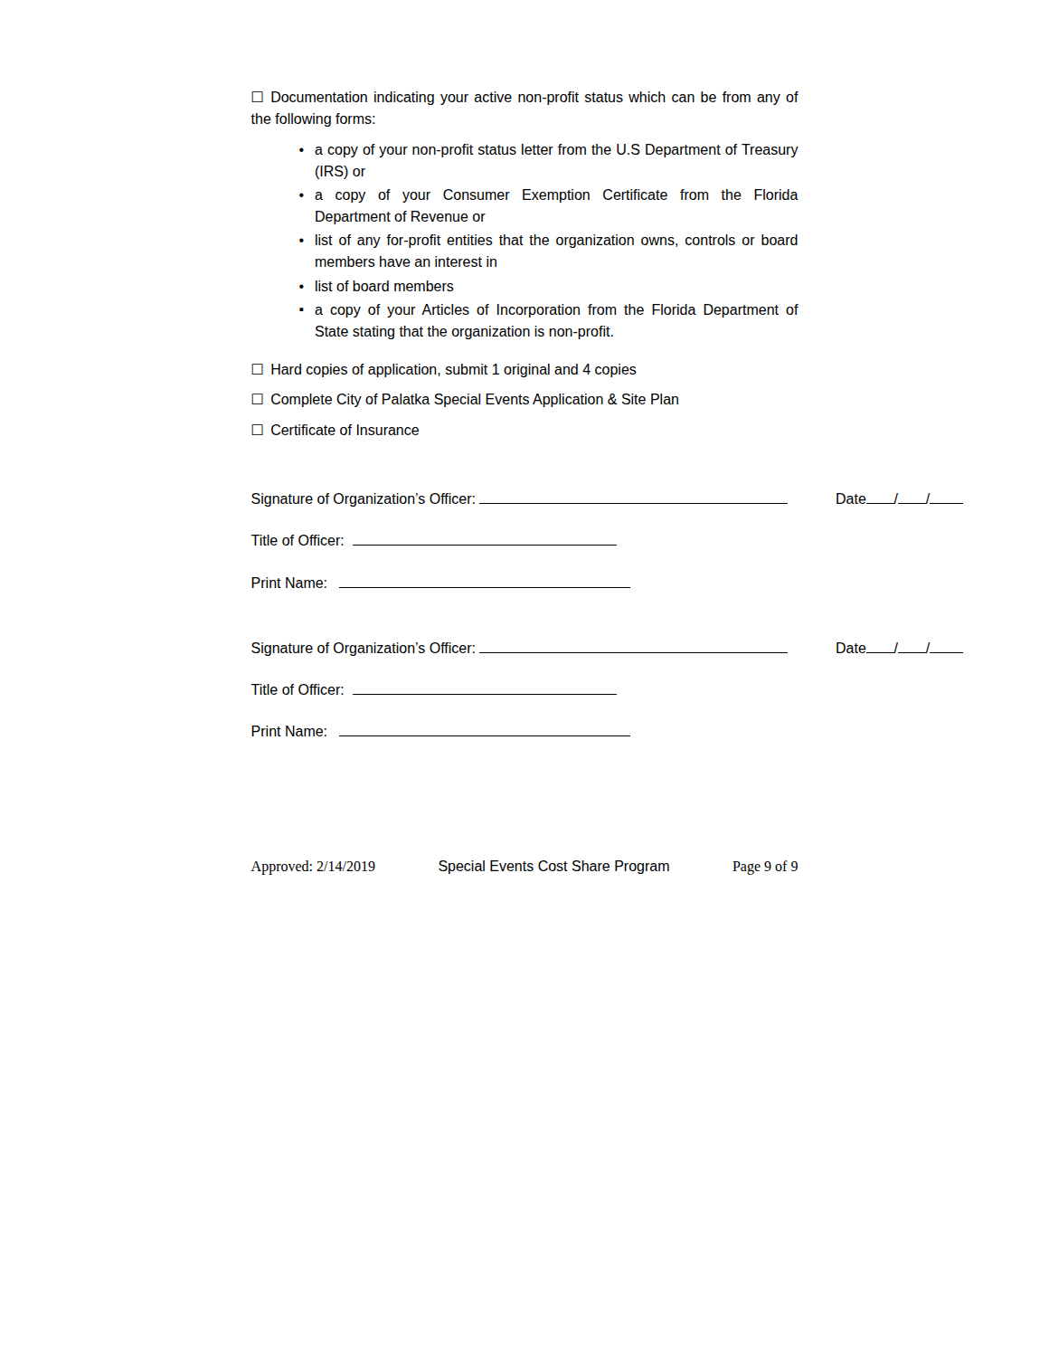☐Documentation indicating your active non-profit status which can be from any of the following forms:
a copy of your non-profit status letter from the U.S Department of Treasury (IRS) or
a copy of your Consumer Exemption Certificate from the Florida Department of Revenue or
list of any for-profit entities that the organization owns, controls or board members have an interest in
list of board members
a copy of your Articles of Incorporation from the Florida Department of State stating that the organization is non-profit.
☐Hard copies of application, submit 1 original and 4 copies
☐Complete City of Palatka Special Events Application & Site Plan
☐Certificate of Insurance
Signature of Organization’s Officer: Date / /
Title of Officer:
Print Name:
Signature of Organization’s Officer: Date / /
Title of Officer:
Print Name:
Approved: 2/14/2019
Special Events Cost Share Program
Page 9 of 9